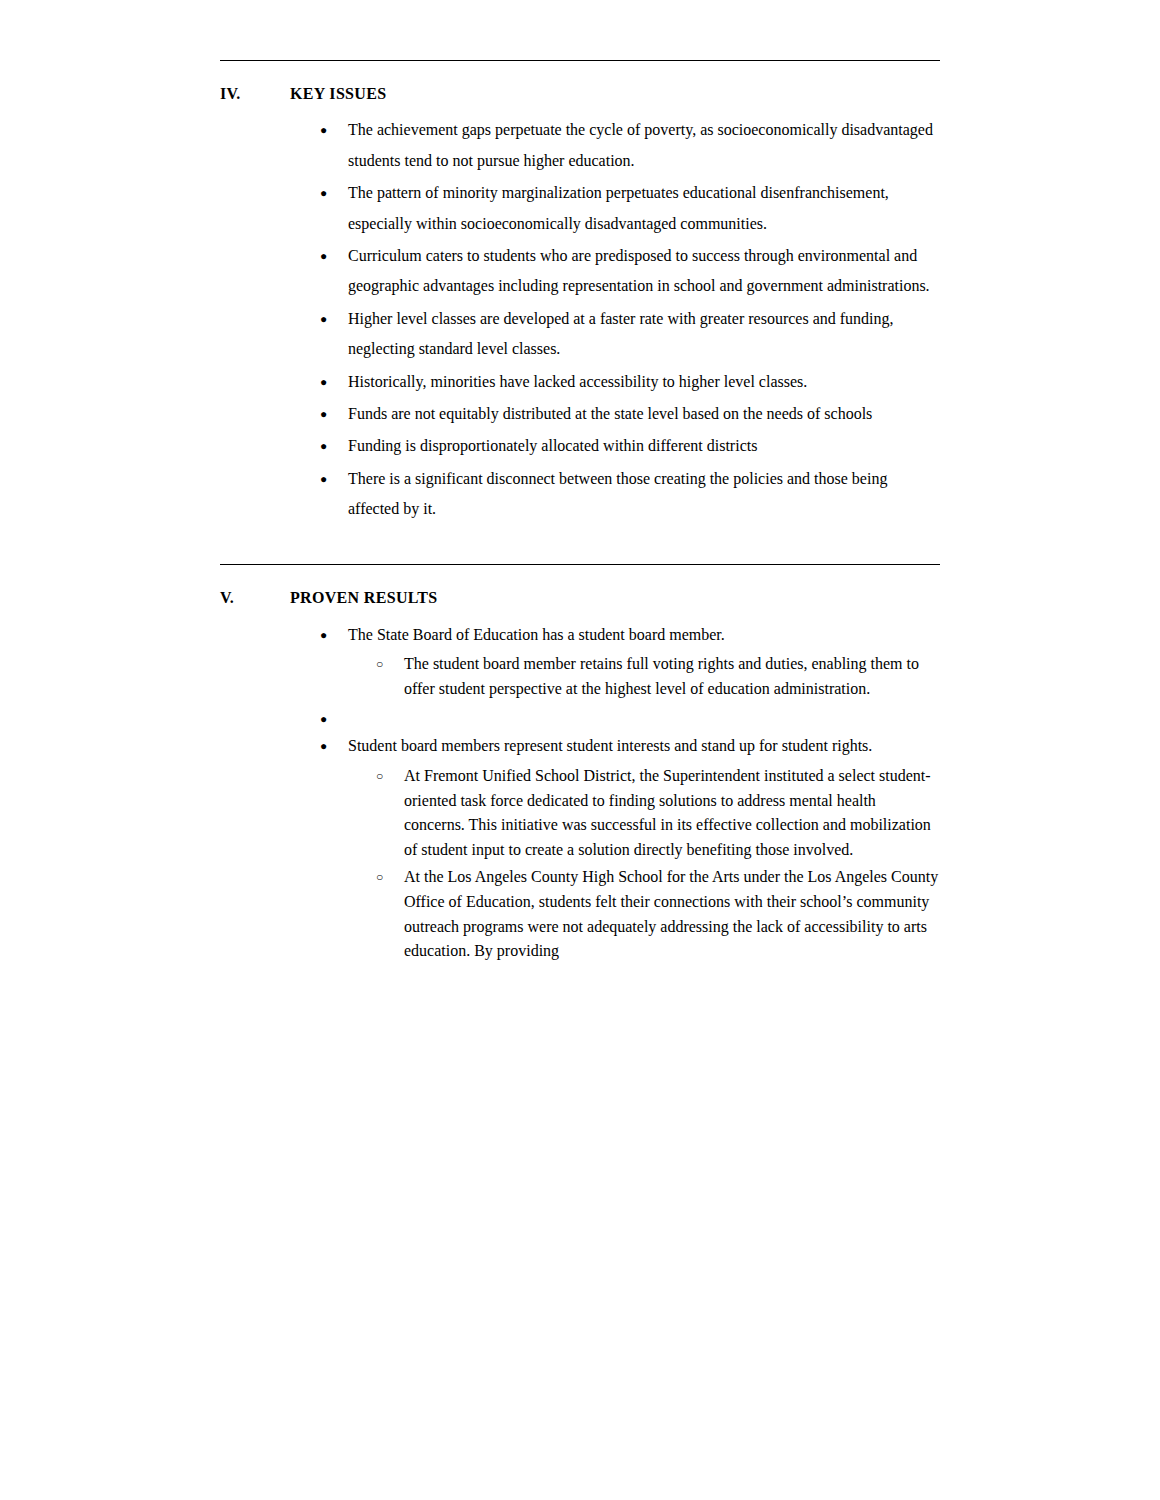IV. KEY ISSUES
The achievement gaps perpetuate the cycle of poverty, as socioeconomically disadvantaged students tend to not pursue higher education.
The pattern of minority marginalization perpetuates educational disenfranchisement, especially within socioeconomically disadvantaged communities.
Curriculum caters to students who are predisposed to success through environmental and geographic advantages including representation in school and government administrations.
Higher level classes are developed at a faster rate with greater resources and funding, neglecting standard level classes.
Historically, minorities have lacked accessibility to higher level classes.
Funds are not equitably distributed at the state level based on the needs of schools
Funding is disproportionately allocated within different districts
There is a significant disconnect between those creating the policies and those being affected by it.
V. PROVEN RESULTS
The State Board of Education has a student board member.
The student board member retains full voting rights and duties, enabling them to offer student perspective at the highest level of education administration.
Student board members represent student interests and stand up for student rights.
At Fremont Unified School District, the Superintendent instituted a select student-oriented task force dedicated to finding solutions to address mental health concerns. This initiative was successful in its effective collection and mobilization of student input to create a solution directly benefiting those involved.
At the Los Angeles County High School for the Arts under the Los Angeles County Office of Education, students felt their connections with their school’s community outreach programs were not adequately addressing the lack of accessibility to arts education. By providing